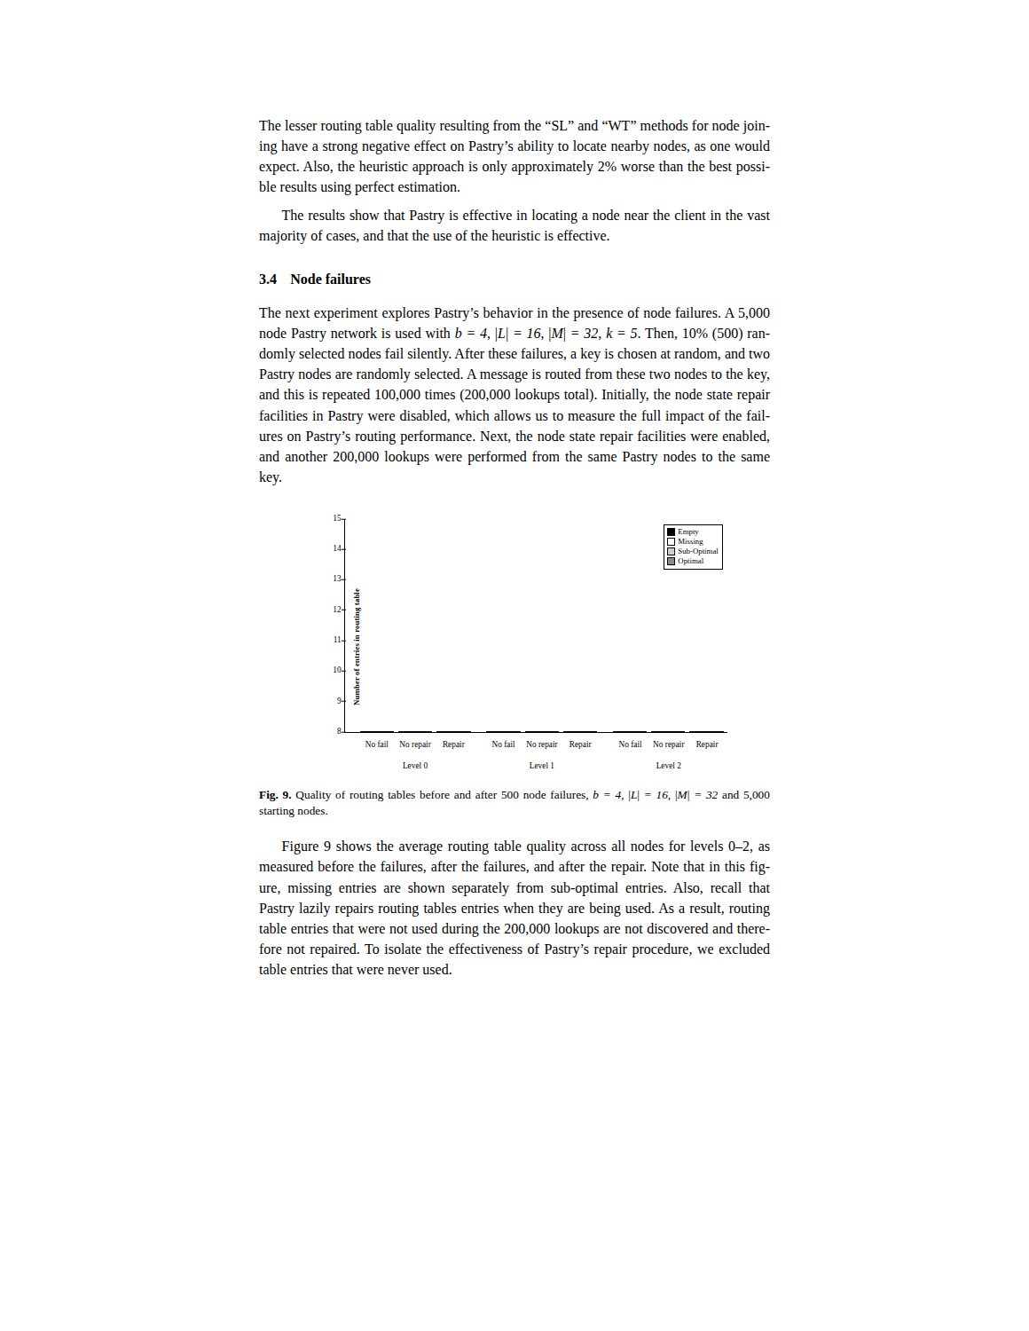The lesser routing table quality resulting from the “SL” and “WT” methods for node joining have a strong negative effect on Pastry’s ability to locate nearby nodes, as one would expect. Also, the heuristic approach is only approximately 2% worse than the best possible results using perfect estimation.
The results show that Pastry is effective in locating a node near the client in the vast majority of cases, and that the use of the heuristic is effective.
3.4 Node failures
The next experiment explores Pastry’s behavior in the presence of node failures. A 5,000 node Pastry network is used with b = 4, |L| = 16, |M| = 32, k = 5. Then, 10% (500) randomly selected nodes fail silently. After these failures, a key is chosen at random, and two Pastry nodes are randomly selected. A message is routed from these two nodes to the key, and this is repeated 100,000 times (200,000 lookups total). Initially, the node state repair facilities in Pastry were disabled, which allows us to measure the full impact of the failures on Pastry’s routing performance. Next, the node state repair facilities were enabled, and another 200,000 lookups were performed from the same Pastry nodes to the same key.
Number of entries in routing table
15
14
13
12
11
10
9
8
Empty
Missing
Sub-Optimal
Optimal
No fail
No repair
Repair
No fail
No repair
Repair
No fail
No repair
Repair
Level 0
Level 1
Level 2
Fig. 9. Quality of routing tables before and after 500 node failures, b = 4, |L| = 16, |M| = 32 and 5,000 starting nodes.
Figure 9 shows the average routing table quality across all nodes for levels 0–2, as measured before the failures, after the failures, and after the repair. Note that in this figure, missing entries are shown separately from sub-optimal entries. Also, recall that Pastry lazily repairs routing tables entries when they are being used. As a result, routing table entries that were not used during the 200,000 lookups are not discovered and therefore not repaired. To isolate the effectiveness of Pastry’s repair procedure, we excluded table entries that were never used.